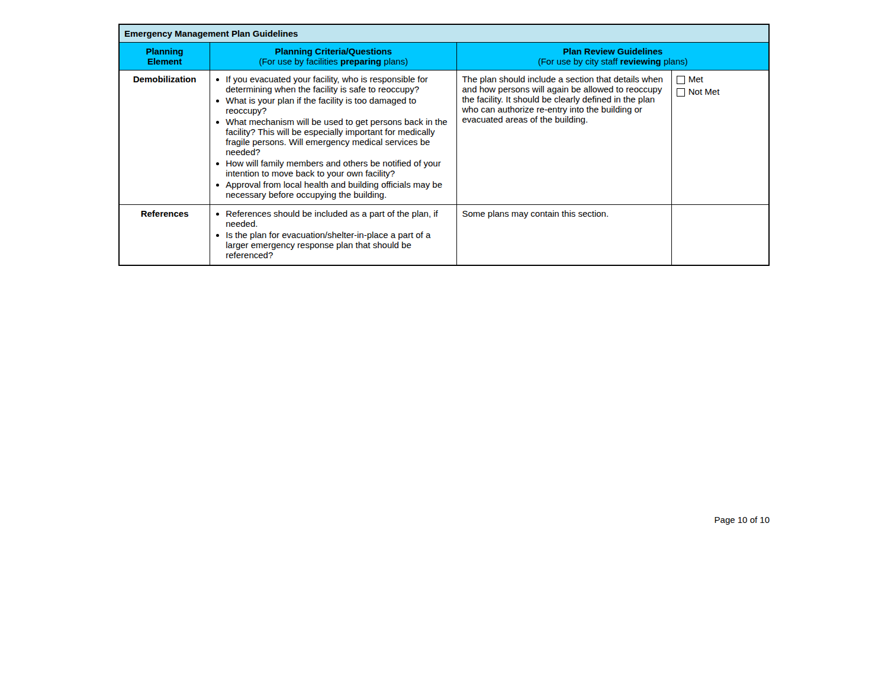| Emergency Management Plan Guidelines |
| Planning Element | Planning Criteria/Questions (For use by facilities preparing plans) | Plan Review Guidelines (For use by city staff reviewing plans) |
| Demobilization | If you evacuated your facility, who is responsible for determining when the facility is safe to reoccupy? What is your plan if the facility is too damaged to reoccupy? What mechanism will be used to get persons back in the facility? This will be especially important for medically fragile persons. Will emergency medical services be needed? How will family members and others be notified of your intention to move back to your own facility? Approval from local health and building officials may be necessary before occupying the building. | The plan should include a section that details when and how persons will again be allowed to reoccupy the facility. It should be clearly defined in the plan who can authorize re-entry into the building or evacuated areas of the building. | Met Not Met |
| References | References should be included as a part of the plan, if needed. Is the plan for evacuation/shelter-in-place a part of a larger emergency response plan that should be referenced? | Some plans may contain this section. | |
Page 10 of 10